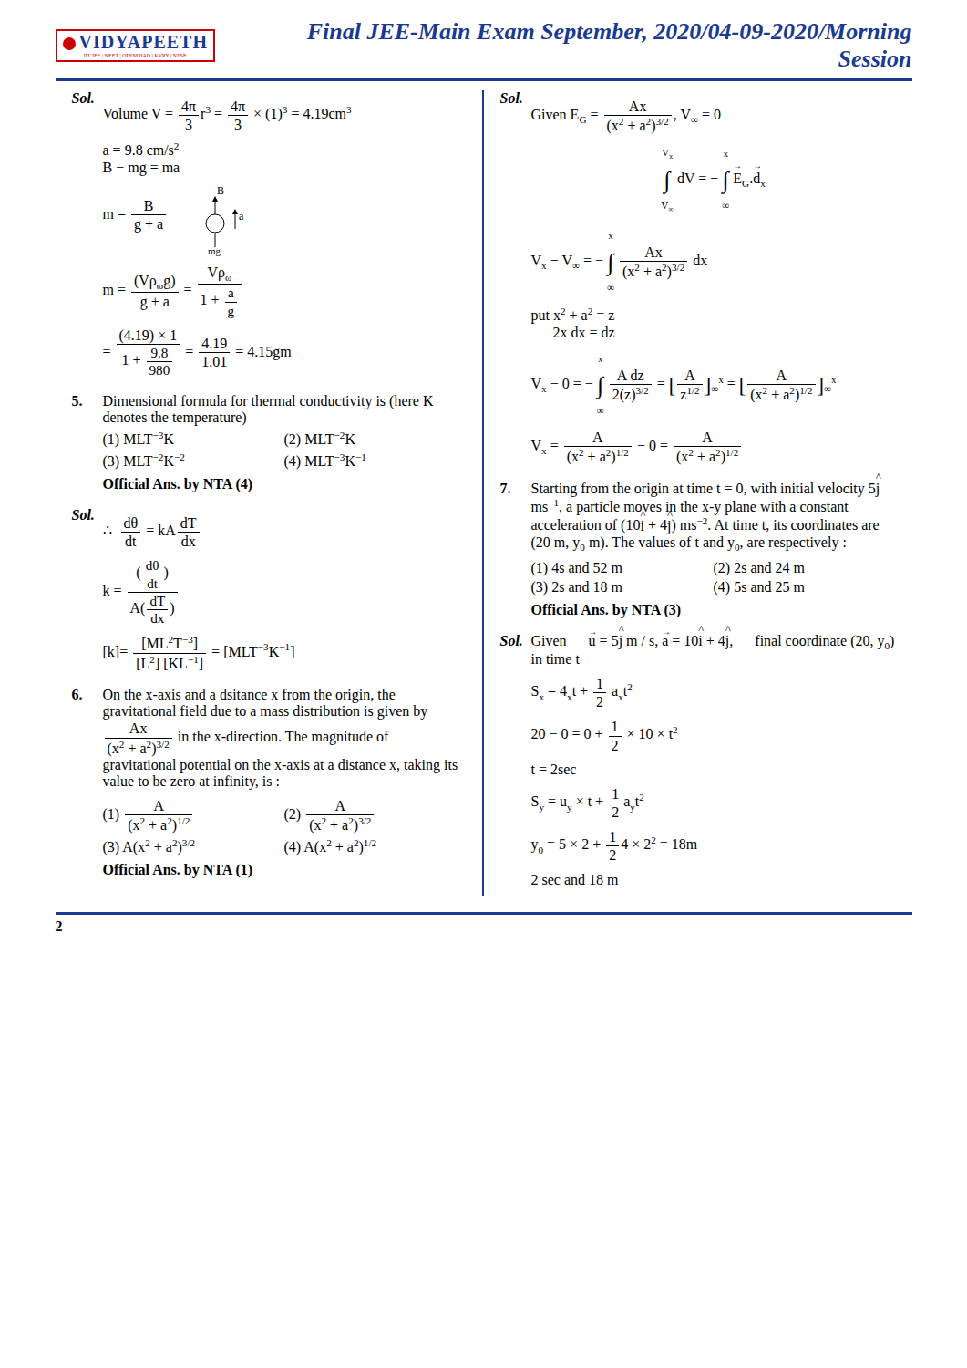VIDYAPEETH
IIT JEE | NEET | OLYMPIAD | KVPY | NTSE
Final JEE‑Main Exam September, 2020/04-09-2020/Morning Session
Sol.
Volume V = 4π 3r3 = 4π 3 × (1)3 = 4.19cm3
a = 9.8 cm/s2
B − mg = ma
m = Bg + a B mg a
m = (Vρωg) g + a = Vρω 1 + ag
= (4.19) × 11 + 9.8980 = 4.191.01 = 4.15gm
5.
Dimensional formula for thermal conductivity is (here K denotes the temperature)
(1) MLT−3K
(2) MLT−2K
(3) MLT−2K−2
(4) MLT−3K−1
Official Ans. by NTA (4)
Sol.
∴ dθ dt = kAdT dx
k = (dθ dt) A(dT dx)
[k]= [ML2T−3][L2] [KL−1] = [MLT−3K−1]
6.
On the x-axis and a dsitance x from the origin, the gravitational field due to a mass distribution is given by Ax(x2 + a2)3/2 in the x-direction. The magnitude of gravitational potential on the x-axis at a distance x, taking its value to be zero at infinity, is :
(1) A(x2 + a2)1/2
(2) A(x2 + a2)3/2
(3) A(x2 + a2)3/2
(4) A(x2 + a2)1/2
Official Ans. by NTA (1)
Sol.
Given EG = Ax(x2 + a2)3/2, V∞ = 0
Vx ∫ V∞ dV = − x ∫ ∞ EG.dx
Vx − V∞ = − x ∫ ∞ Ax(x2 + a2)3/2 dx
put x2 + a2 = z
2x dx = dz
Vx − 0 = − x ∫ ∞ A dz 2(z)3/2 = [Az1/2]∞x = [A(x2 + a2)1/2]∞x
Vx = A(x2 + a2)1/2 − 0 = A(x2 + a2)1/2
7.
Starting from the origin at time t = 0, with initial velocity 5j ms−1, a particle moves in the x-y plane with a constant acceleration of (10i + 4j) ms−2. At time t, its coordinates are (20 m, y0 m). The values of t and y0, are respectively :
(1) 4s and 52 m
(2) 2s and 24 m
(3) 2s and 18 m
(4) 5s and 25 m
Official Ans. by NTA (3)
Sol.
Given u = 5j m / s, a = 10i + 4j, final coordinate (20, y0) in time t
Sx = 4xt + 12 axt2
20 − 0 = 0 + 12 × 10 × t2
t = 2sec
Sy = uy × t + 12ayt2
y0 = 5 × 2 + 124 × 22 = 18m
2 sec and 18 m
2